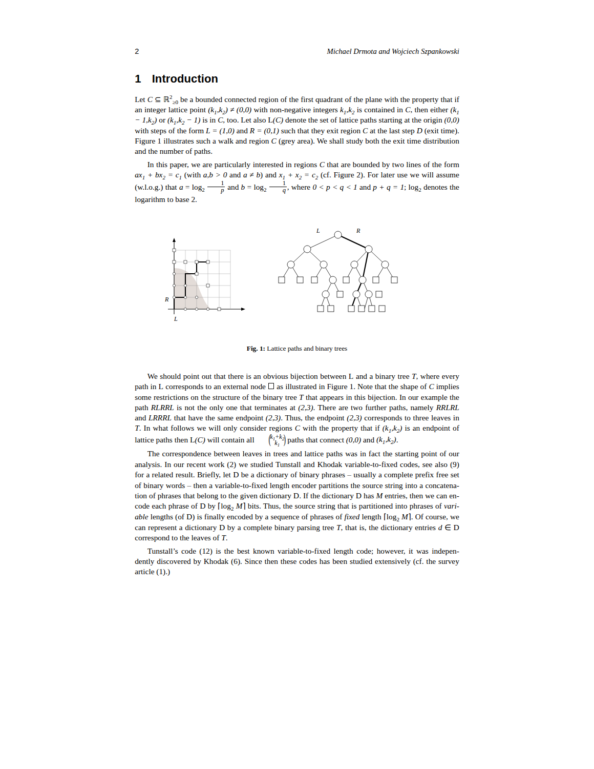2 Michael Drmota and Wojciech Szpankowski
1 Introduction
Let C ⊆ ℝ2≥0 be a bounded connected region of the first quadrant of the plane with the property that if an integer lattice point (k1,k2) ≠ (0,0) with non-negative integers k1,k2 is contained in C, then either (k1 − 1,k2) or (k1,k2 − 1) is in C, too. Let also L(C) denote the set of lattice paths starting at the origin (0,0) with steps of the form L = (1,0) and R = (0,1) such that they exit region C at the last step D (exit time). Figure 1 illustrates such a walk and region C (grey area). We shall study both the exit time distribution and the number of paths.
In this paper, we are particularly interested in regions C that are bounded by two lines of the form ax1 + bx2 = c1 (with a,b > 0 and a ≠ b) and x1 + x2 = c2 (cf. Figure 2). For later use we will assume (w.l.o.g.) that a = log2 1 p and b = log2 1 q, where 0 < p < q < 1 and p + q = 1; log2 denotes the logarithm to base 2.
R L L R
Fig. 1: Lattice paths and binary trees
We should point out that there is an obvious bijection between L and a binary tree T, where every path in L corresponds to an external node as illustrated in Figure 1. Note that the shape of C implies some restrictions on the structure of the binary tree T that appears in this bijection. In our example the path RLRRL is not the only one that terminates at (2,3). There are two further paths, namely RRLRL and LRRRL that have the same endpoint (2,3). Thus, the endpoint (2,3) corresponds to three leaves in T. In what follows we will only consider regions C with the property that if (k1,k2) is an endpoint of lattice paths then L(C) will contain all k1+k2 k1 paths that connect (0,0) and (k1,k2).
The correspondence between leaves in trees and lattice paths was in fact the starting point of our analysis. In our recent work (2) we studied Tunstall and Khodak variable-to-fixed codes, see also (9) for a related result. Briefly, let D be a dictionary of binary phrases – usually a complete prefix free set of binary words – then a variable-to-fixed length encoder partitions the source string into a concatenation of phrases that belong to the given dictionary D. If the dictionary D has M entries, then we can encode each phrase of D by ⌈log2 M⌉ bits. Thus, the source string that is partitioned into phrases of variable lengths (of D) is finally encoded by a sequence of phrases of fixed length ⌈log2 M⌉. Of course, we can represent a dictionary D by a complete binary parsing tree T, that is, the dictionary entries d ∈ D correspond to the leaves of T.
Tunstall’s code (12) is the best known variable-to-fixed length code; however, it was independently discovered by Khodak (6). Since then these codes has been studied extensively (cf. the survey article (1).)